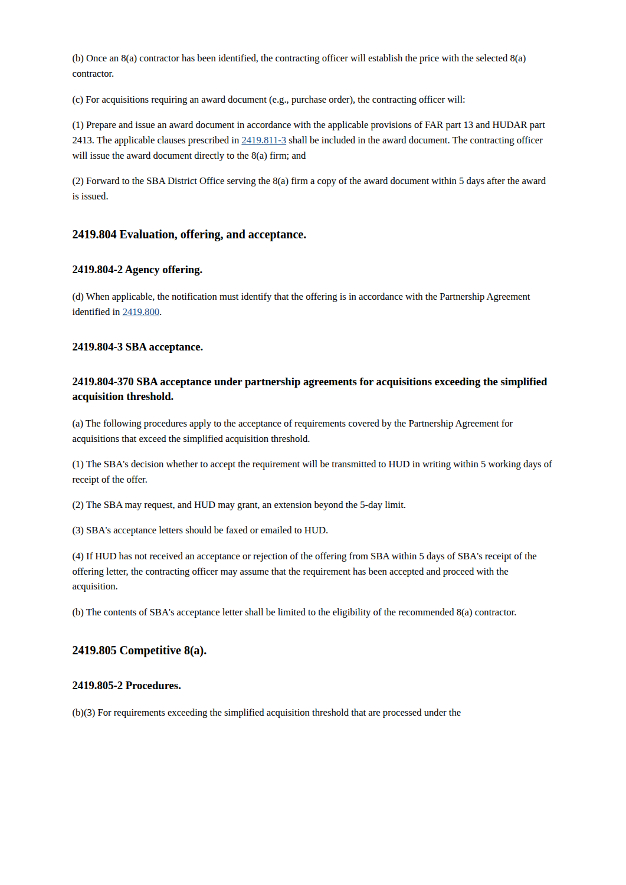(b) Once an 8(a) contractor has been identified, the contracting officer will establish the price with the selected 8(a) contractor.
(c) For acquisitions requiring an award document (e.g., purchase order), the contracting officer will:
(1) Prepare and issue an award document in accordance with the applicable provisions of FAR part 13 and HUDAR part 2413. The applicable clauses prescribed in 2419.811-3 shall be included in the award document. The contracting officer will issue the award document directly to the 8(a) firm; and
(2) Forward to the SBA District Office serving the 8(a) firm a copy of the award document within 5 days after the award is issued.
2419.804 Evaluation, offering, and acceptance.
2419.804-2 Agency offering.
(d) When applicable, the notification must identify that the offering is in accordance with the Partnership Agreement identified in 2419.800.
2419.804-3 SBA acceptance.
2419.804-370 SBA acceptance under partnership agreements for acquisitions exceeding the simplified acquisition threshold.
(a) The following procedures apply to the acceptance of requirements covered by the Partnership Agreement for acquisitions that exceed the simplified acquisition threshold.
(1) The SBA's decision whether to accept the requirement will be transmitted to HUD in writing within 5 working days of receipt of the offer.
(2) The SBA may request, and HUD may grant, an extension beyond the 5-day limit.
(3) SBA's acceptance letters should be faxed or emailed to HUD.
(4) If HUD has not received an acceptance or rejection of the offering from SBA within 5 days of SBA's receipt of the offering letter, the contracting officer may assume that the requirement has been accepted and proceed with the acquisition.
(b) The contents of SBA's acceptance letter shall be limited to the eligibility of the recommended 8(a) contractor.
2419.805 Competitive 8(a).
2419.805-2 Procedures.
(b)(3) For requirements exceeding the simplified acquisition threshold that are processed under the